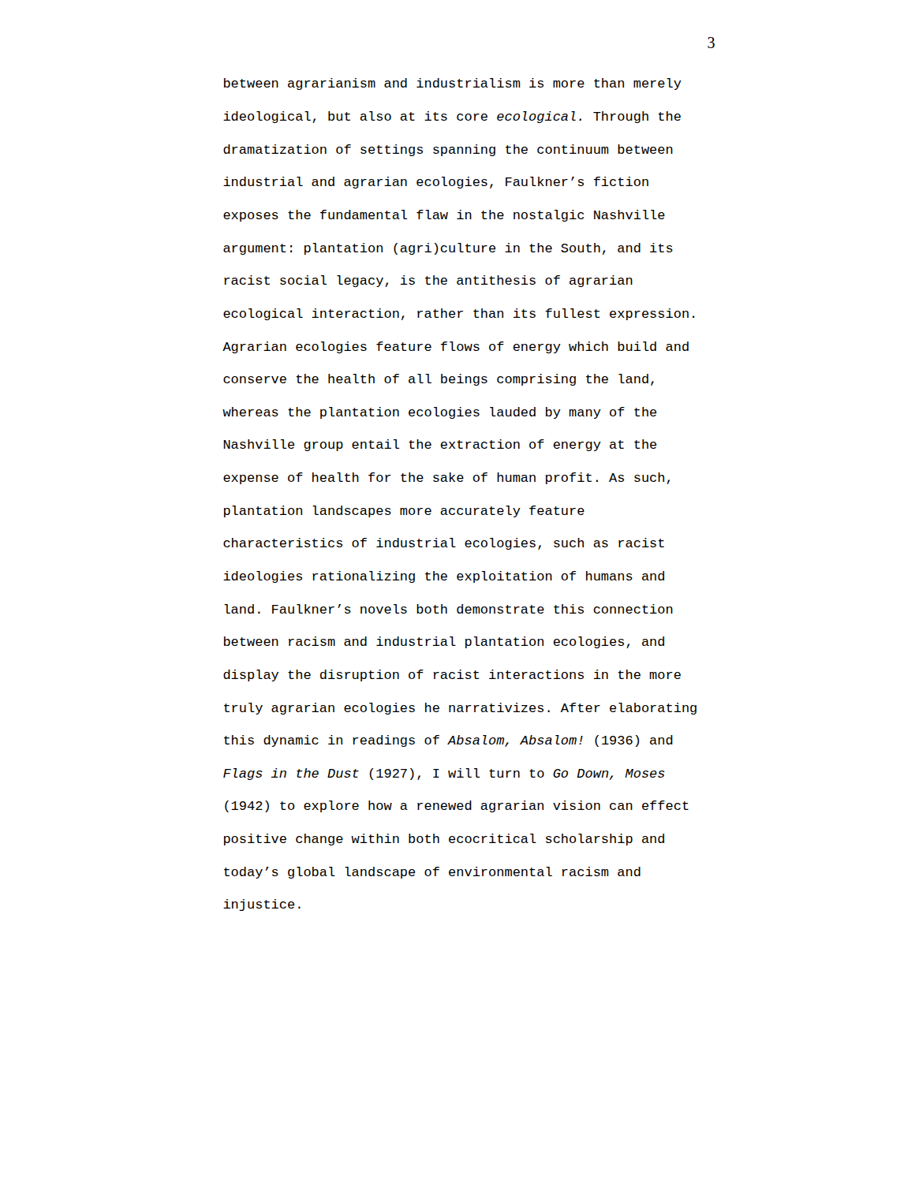3
between agrarianism and industrialism is more than merely ideological, but also at its core ecological. Through the dramatization of settings spanning the continuum between industrial and agrarian ecologies, Faulkner’s fiction exposes the fundamental flaw in the nostalgic Nashville argument: plantation (agri)culture in the South, and its racist social legacy, is the antithesis of agrarian ecological interaction, rather than its fullest expression. Agrarian ecologies feature flows of energy which build and conserve the health of all beings comprising the land, whereas the plantation ecologies lauded by many of the Nashville group entail the extraction of energy at the expense of health for the sake of human profit. As such, plantation landscapes more accurately feature characteristics of industrial ecologies, such as racist ideologies rationalizing the exploitation of humans and land. Faulkner’s novels both demonstrate this connection between racism and industrial plantation ecologies, and display the disruption of racist interactions in the more truly agrarian ecologies he narrativizes. After elaborating this dynamic in readings of Absalom, Absalom! (1936) and Flags in the Dust (1927), I will turn to Go Down, Moses (1942) to explore how a renewed agrarian vision can effect positive change within both ecocritical scholarship and today’s global landscape of environmental racism and injustice.